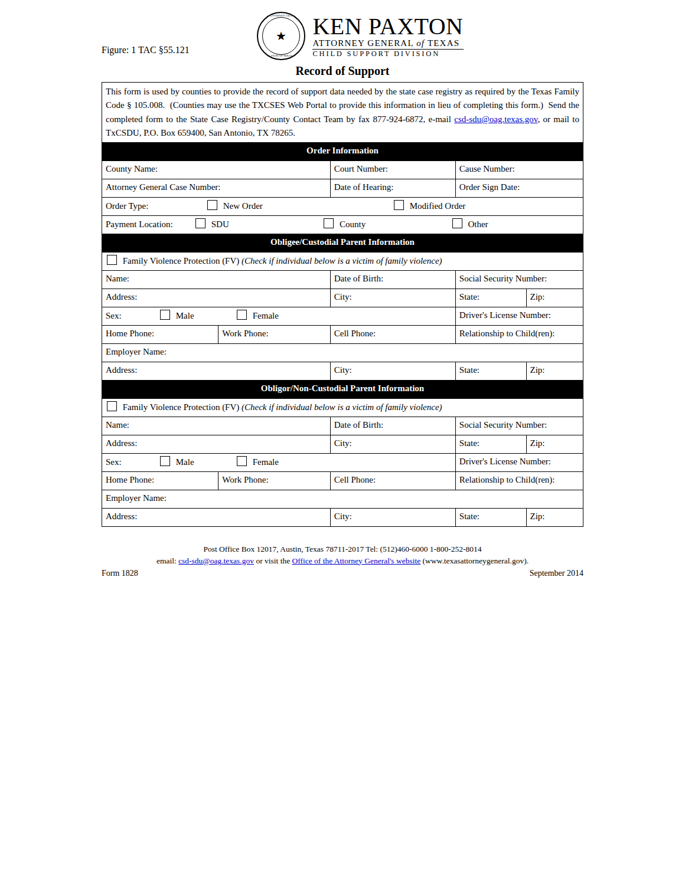Figure: 1 TAC §55.121
THE ATTORNEY GENERAL
★
STATE OF TEXAS
KEN PAXTON
ATTORNEY GENERAL of TEXAS
CHILD SUPPORT DIVISION
Record of Support
| This form is used by counties to provide the record of support data needed by the state case registry as required by the Texas Family Code § 105.008. (Counties may use the TXCSES Web Portal to provide this information in lieu of completing this form.) Send the completed form to the State Case Registry/County Contact Team by fax 877-924-6872, e-mail csd-sdu@oag.texas.gov , or mail to TxCSDU, P.O. Box 659400, San Antonio, TX 78265. |
| Order Information |
| County Name: | Court Number: | Cause Number: |
| Attorney General Case Number: | Date of Hearing: | Order Sign Date: |
| Order Type: New Order Modified Order |
| Payment Location: SDU County Other |
| Obligee/Custodial Parent Information |
| Family Violence Protection (FV) (Check if individual below is a victim of family violence) |
| Name: | Date of Birth: | Social Security Number: |
| Address: | City: | State: | Zip: |
| Sex: Male Female | Driver's License Number: |
| Home Phone: | Work Phone: | Cell Phone: | Relationship to Child(ren): |
| Employer Name: |
| Address: | City: | State: | Zip: |
| Obligor/Non-Custodial Parent Information |
| Family Violence Protection (FV) (Check if individual below is a victim of family violence) |
| Name: | Date of Birth: | Social Security Number: |
| Address: | City: | State: | Zip: |
| Sex: Male Female | Driver's License Number: |
| Home Phone: | Work Phone: | Cell Phone: | Relationship to Child(ren): |
| Employer Name: |
| Address: | City: | State: | Zip: |
Post Office Box 12017, Austin, Texas 78711-2017 Tel: (512)460-6000 1-800-252-8014
email: csd-sdu@oag.texas.gov or visit the Office of the Attorney General's website (www.texasattorneygeneral.gov).
Form 1828 September 2014